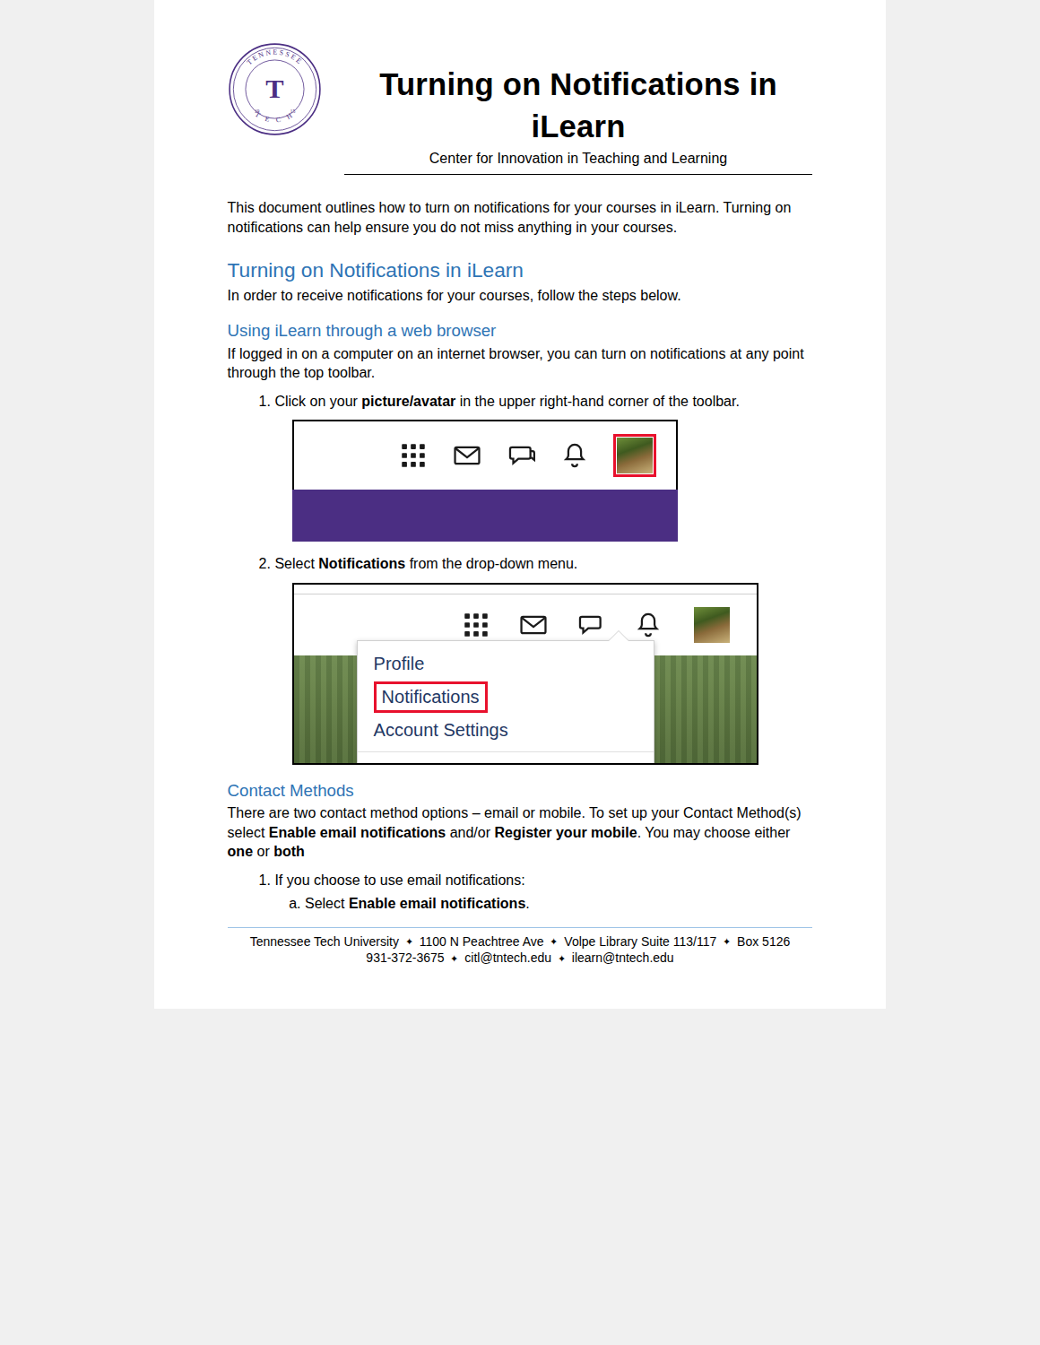TENNESSEE T E C H T 19 15
Turning on Notifications in iLearn
Center for Innovation in Teaching and Learning
This document outlines how to turn on notifications for your courses in iLearn. Turning on notifications can help ensure you do not miss anything in your courses.
Turning on Notifications in iLearn
In order to receive notifications for your courses, follow the steps below.
Using iLearn through a web browser
If logged in on a computer on an internet browser, you can turn on notifications at any point through the top toolbar.
Click on your picture/avatar in the upper right-hand corner of the toolbar.
Select Notifications from the drop-down menu.
Profile
Notifications
Account Settings
Log Out
Contact Methods
There are two contact method options – email or mobile. To set up your Contact Method(s) select Enable email notifications and/or Register your mobile. You may choose either one or both
If you choose to use email notifications:
Select Enable email notifications.
Tennessee Tech University ✦ 1100 N Peachtree Ave ✦ Volpe Library Suite 113/117 ✦ Box 5126
931-372-3675 ✦ citl@tntech.edu ✦ ilearn@tntech.edu